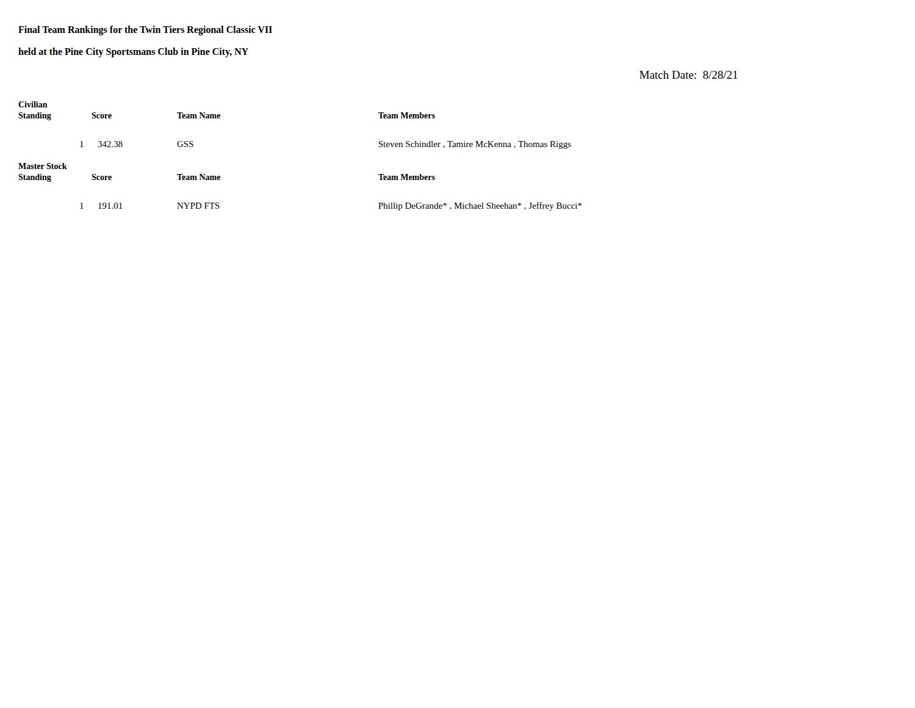Final Team Rankings for the Twin Tiers Regional Classic VII
held at the Pine City Sportsmans Club in Pine City, NY
Match Date: 8/28/21
Civilian
| Standing | Score | Team Name | Team Members |
| --- | --- | --- | --- |
| 1 | 342.38 | GSS | Steven Schindler , Tamire McKenna , Thomas Riggs |
Master Stock
| Standing | Score | Team Name | Team Members |
| --- | --- | --- | --- |
| 1 | 191.01 | NYPD FTS | Phillip DeGrande* , Michael Sheehan* , Jeffrey Bucci* |